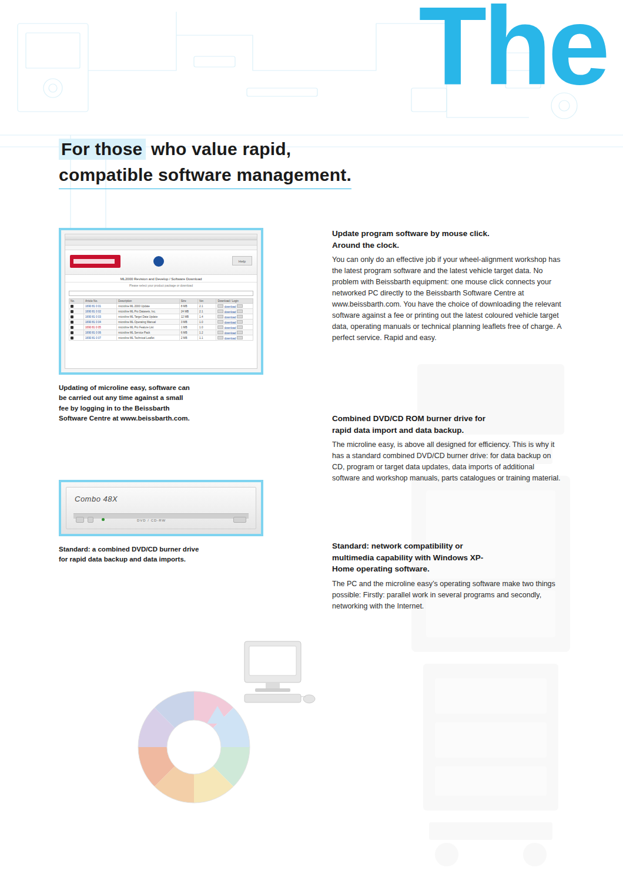The
For those who value rapid, compatible software management.
Help
ML2000 Revision and Develop / Software Download
Please select your product package or download
| No. | Article No. | Description | Size | Ver. | Download / Login |
| --- | --- | --- | --- | --- | --- |
| | 1690 81 0 01 | microline ML 2000 Update | 8 MB | 2.1 | download |
| | 1690 81 0 02 | microline ML Pro Datasets, Inc. | 24 MB | 2.1 | download |
| | 1690 81 0 03 | microline ML Target Data Update | 12 MB | 1.4 | download |
| | 1690 81 0 04 | microline ML Operating Manual | 3 MB | 1.0 | download |
| | 1690 81 0 05 | microline ML Pro Feature List | 1 MB | 1.0 | download |
| | 1690 81 0 06 | microline ML Service Pack | 6 MB | 1.2 | download |
| | 1690 81 0 07 | microline ML Technical Leaflet | 2 MB | 1.1 | download |
Updating of microline easy, software can
be carried out any time against a small
fee by logging in to the Beissbarth
Software Centre at www.beissbarth.com.
Combo 48X
DVD / CD-RW
Standard: a combined DVD/CD burner drive
for rapid data backup and data imports.
Update program software by mouse click.
Around the clock.
You can only do an effective job if your wheel-alignment workshop has the latest program software and the latest vehicle target data. No problem with Beissbarth equipment: one mouse click connects your networked PC directly to the Beissbarth Software Centre at www.beissbarth.com. You have the choice of downloading the relevant software against a fee or printing out the latest coloured vehicle target data, operating manuals or technical planning leaflets free of charge. A perfect service. Rapid and easy.
Combined DVD/CD ROM burner drive for
rapid data import and data backup.
The microline easy, is above all designed for efficiency. This is why it has a standard combined DVD/CD burner drive: for data backup on CD, program or target data updates, data imports of additional software and workshop manuals, parts catalogues or training material.
Standard: network compatibility or
multimedia capability with Windows XP-
Home operating software.
The PC and the microline easy’s operating software make two things possible: Firstly: parallel work in several programs and secondly, networking with the Internet.